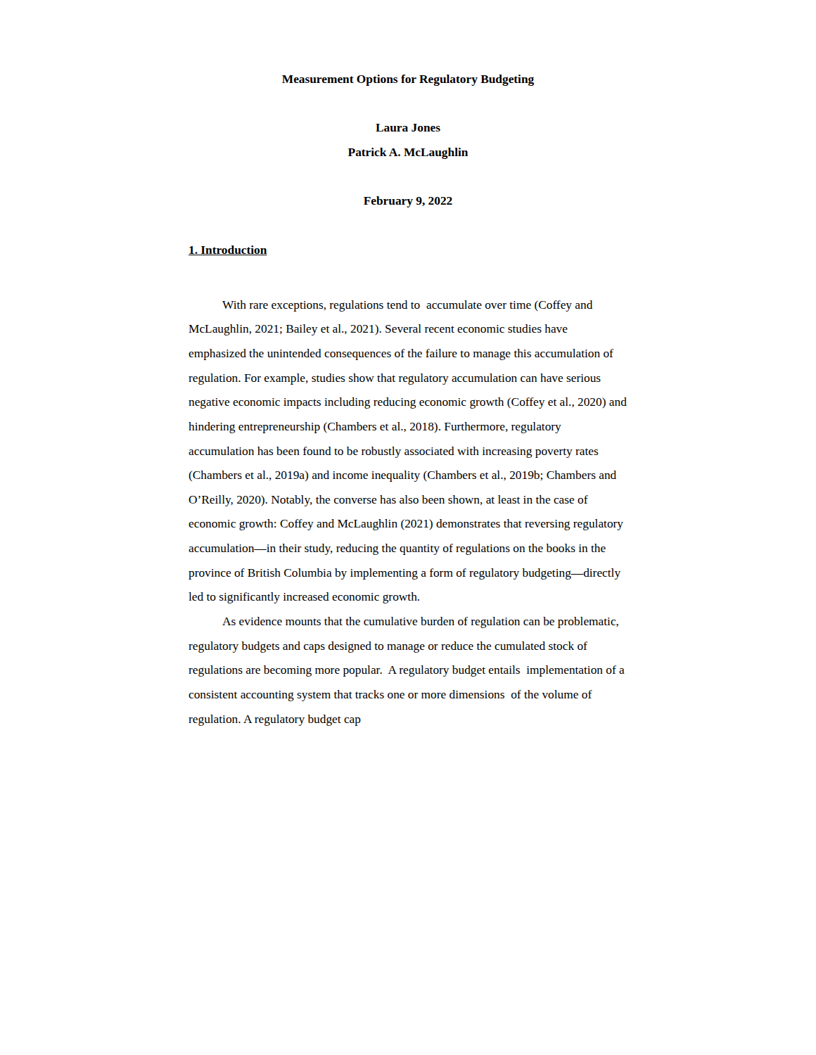Measurement Options for Regulatory Budgeting
Laura Jones
Patrick A. McLaughlin
February 9, 2022
1. Introduction
With rare exceptions, regulations tend to accumulate over time (Coffey and McLaughlin, 2021; Bailey et al., 2021). Several recent economic studies have emphasized the unintended consequences of the failure to manage this accumulation of regulation. For example, studies show that regulatory accumulation can have serious negative economic impacts including reducing economic growth (Coffey et al., 2020) and hindering entrepreneurship (Chambers et al., 2018). Furthermore, regulatory accumulation has been found to be robustly associated with increasing poverty rates (Chambers et al., 2019a) and income inequality (Chambers et al., 2019b; Chambers and O’Reilly, 2020). Notably, the converse has also been shown, at least in the case of economic growth: Coffey and McLaughlin (2021) demonstrates that reversing regulatory accumulation—in their study, reducing the quantity of regulations on the books in the province of British Columbia by implementing a form of regulatory budgeting—directly led to significantly increased economic growth.
As evidence mounts that the cumulative burden of regulation can be problematic, regulatory budgets and caps designed to manage or reduce the cumulated stock of regulations are becoming more popular. A regulatory budget entails implementation of a consistent accounting system that tracks one or more dimensions of the volume of regulation. A regulatory budget cap